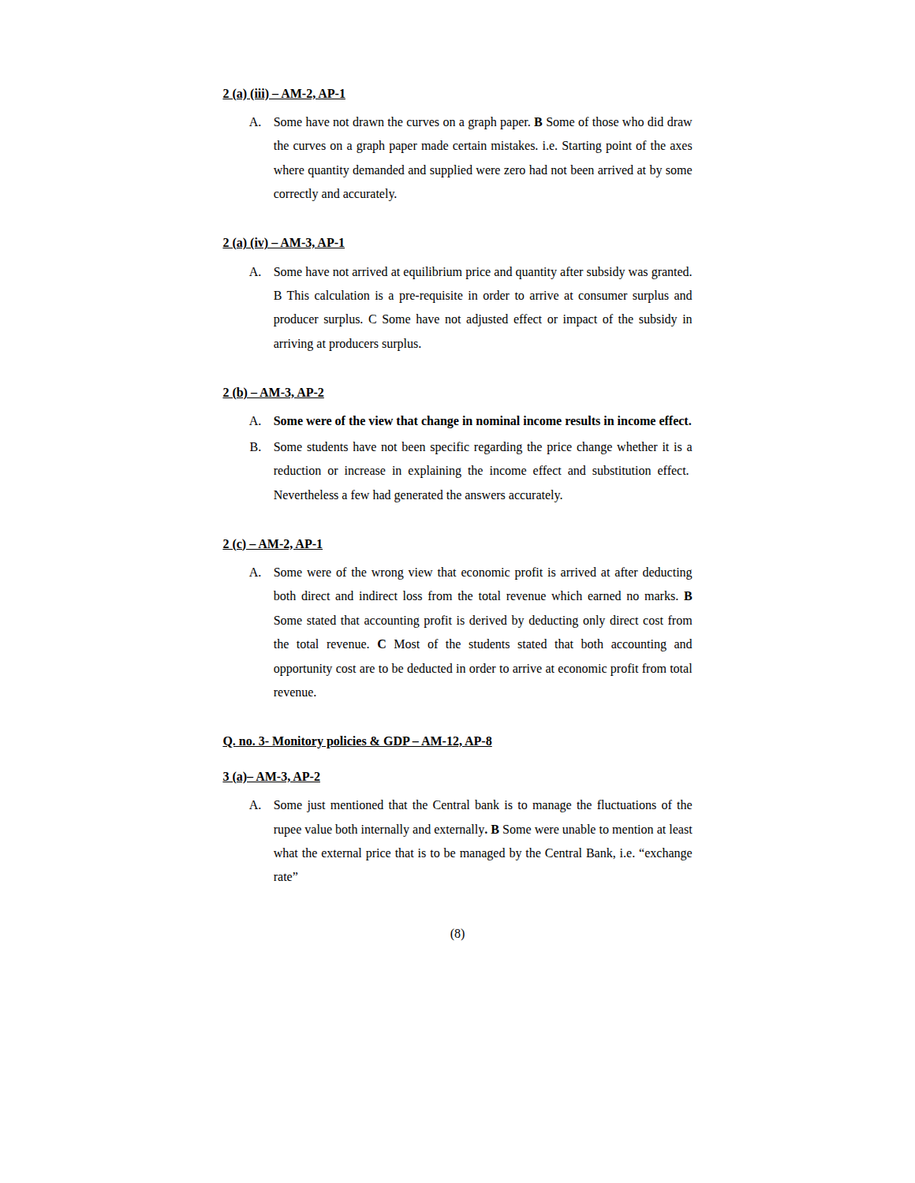2 (a) (iii) – AM-2, AP-1
Some have not drawn the curves on a graph paper. B Some of those who did draw the curves on a graph paper made certain mistakes. i.e. Starting point of the axes where quantity demanded and supplied were zero had not been arrived at by some correctly and accurately.
2 (a) (iv) – AM-3, AP-1
Some have not arrived at equilibrium price and quantity after subsidy was granted. B This calculation is a pre-requisite in order to arrive at consumer surplus and producer surplus. C Some have not adjusted effect or impact of the subsidy in arriving at producers surplus.
2 (b) – AM-3, AP-2
Some were of the view that change in nominal income results in income effect.
Some students have not been specific regarding the price change whether it is a reduction or increase in explaining the income effect and substitution effect. Nevertheless a few had generated the answers accurately.
2 (c) – AM-2, AP-1
Some were of the wrong view that economic profit is arrived at after deducting both direct and indirect loss from the total revenue which earned no marks. B Some stated that accounting profit is derived by deducting only direct cost from the total revenue. C Most of the students stated that both accounting and opportunity cost are to be deducted in order to arrive at economic profit from total revenue.
Q. no. 3- Monitory policies & GDP – AM-12, AP-8
3 (a)– AM-3, AP-2
Some just mentioned that the Central bank is to manage the fluctuations of the rupee value both internally and externally. B Some were unable to mention at least what the external price that is to be managed by the Central Bank, i.e. “exchange rate”
(8)